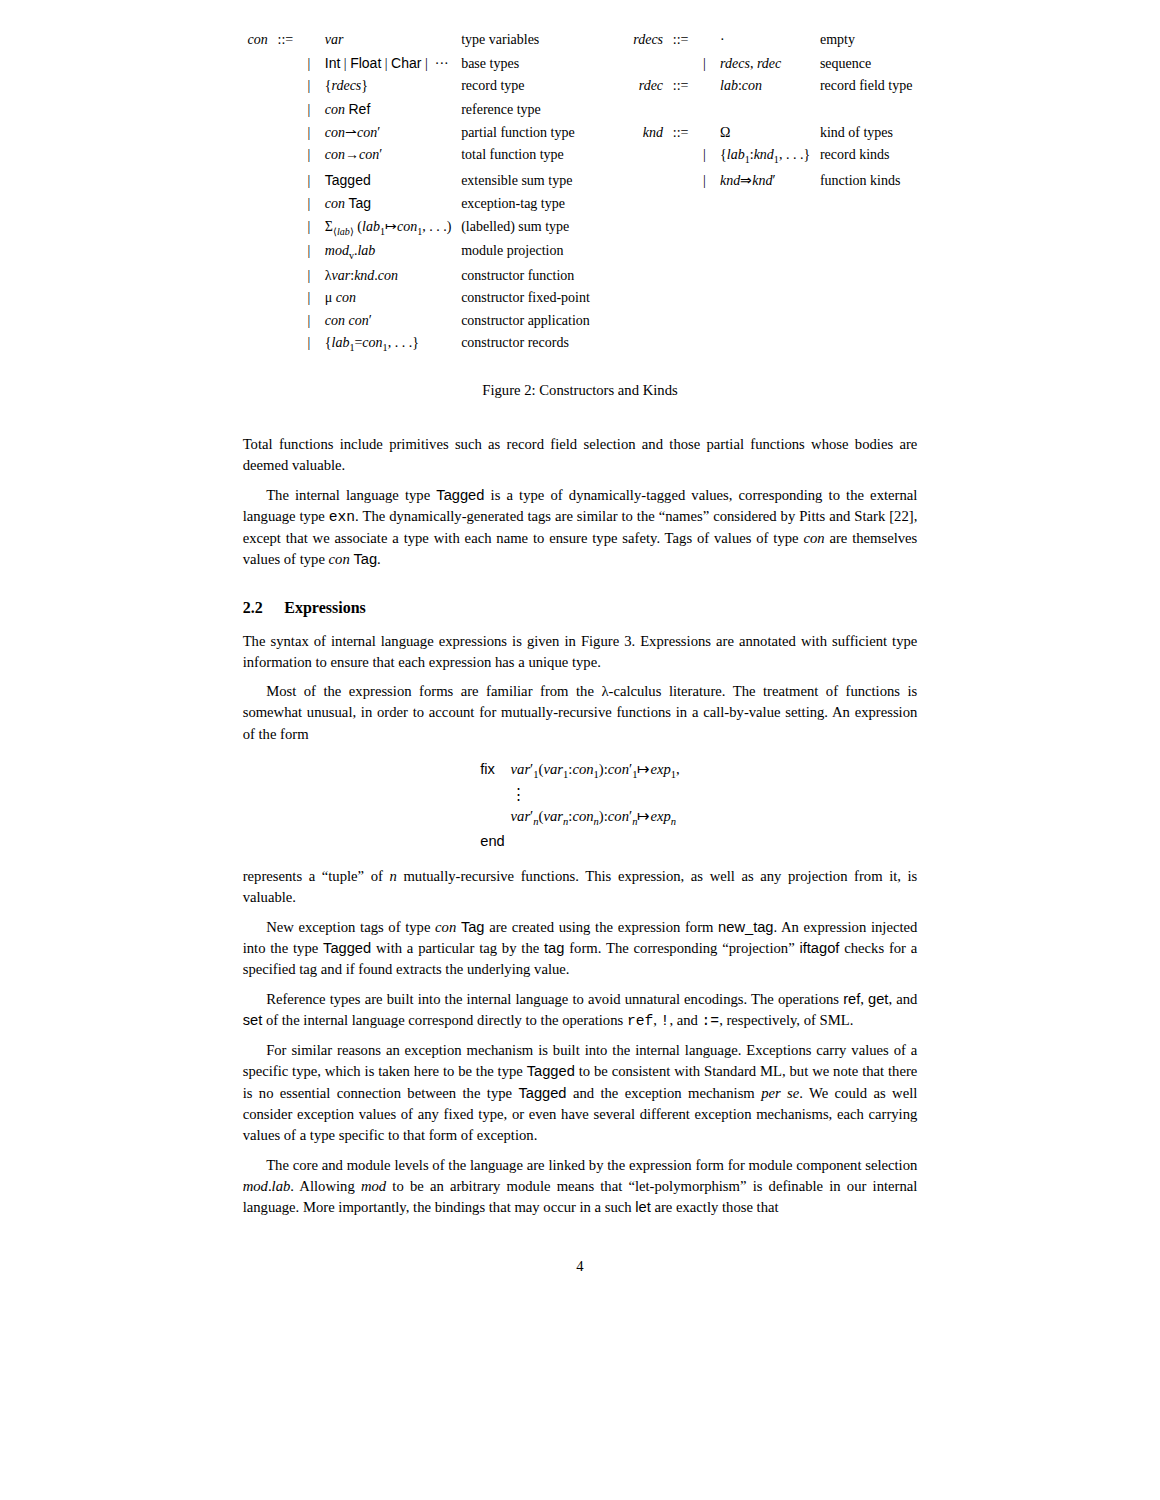| con | ::= | | var | type variables | | rdecs | ::= | | · | empty |
| | | / | Int / Float / Char / ··· | base types | | | | / | rdecs , rdec | sequence |
| | | / | { rdecs } | record type | | rdec | ::= | | lab : con | record field type |
| | | / | con Ref | reference type | | | | | | |
| | | / | con ⇀ con ′ | partial function type | | knd | ::= | | Ω | kind of types |
| | | / | con → con ′ | total function type | | | | / | { lab 1 : knd 1 , . . .} | record kinds |
| | | / | Tagged | extensible sum type | | | | / | knd ⇒ knd ′ | function kinds |
| | | / | con Tag | exception-tag type | | |
| | | / | Σ ⟨ lab ⟩ ( lab 1 ↦ con 1 , . . .) | (labelled) sum type | | |
| | | / | mod v . lab | module projection | | |
| | | / | λ var : knd . con | constructor function | | |
| | | / | μ con | constructor fixed-point | | |
| | | / | con con ′ | constructor application | | |
| | | / | { lab 1 = con 1 , . . .} | constructor records | | |
Figure 2: Constructors and Kinds
Total functions include primitives such as record field selection and those partial functions whose bodies are deemed valuable.
The internal language type Tagged is a type of dynamically-tagged values, corresponding to the external language type exn. The dynamically-generated tags are similar to the “names” considered by Pitts and Stark [22], except that we associate a type with each name to ensure type safety. Tags of values of type con are themselves values of type con Tag.
2.2 Expressions
The syntax of internal language expressions is given in Figure 3. Expressions are annotated with sufficient type information to ensure that each expression has a unique type.
Most of the expression forms are familiar from the λ-calculus literature. The treatment of functions is somewhat unusual, in order to account for mutually-recursive functions in a call-by-value setting. An expression of the form
| fix | var ′ 1 ( var 1 : con 1 ): con ′ 1 ↦ exp 1 , |
| | ⋮ |
| | var ′ n ( var n : con n ): con ′ n ↦ exp n |
| end | |
represents a “tuple” of n mutually-recursive functions. This expression, as well as any projection from it, is valuable.
New exception tags of type con Tag are created using the expression form new_tag. An expression injected into the type Tagged with a particular tag by the tag form. The corresponding “projection” iftagof checks for a specified tag and if found extracts the underlying value.
Reference types are built into the internal language to avoid unnatural encodings. The operations ref, get, and set of the internal language correspond directly to the operations ref, !, and :=, respectively, of SML.
For similar reasons an exception mechanism is built into the internal language. Exceptions carry values of a specific type, which is taken here to be the type Tagged to be consistent with Standard ML, but we note that there is no essential connection between the type Tagged and the exception mechanism per se. We could as well consider exception values of any fixed type, or even have several different exception mechanisms, each carrying values of a type specific to that form of exception.
The core and module levels of the language are linked by the expression form for module component selection mod.lab. Allowing mod to be an arbitrary module means that “let-polymorphism” is definable in our internal language. More importantly, the bindings that may occur in a such let are exactly those that
4